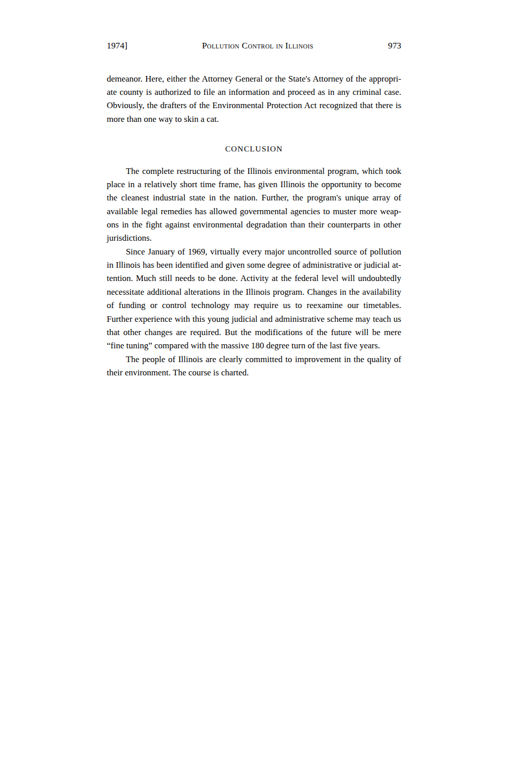1974] Pollution Control in Illinois 973
demeanor. Here, either the Attorney General or the State's Attorney of the appropriate county is authorized to file an information and proceed as in any criminal case. Obviously, the drafters of the Environmental Protection Act recognized that there is more than one way to skin a cat.
Conclusion
The complete restructuring of the Illinois environmental program, which took place in a relatively short time frame, has given Illinois the opportunity to become the cleanest industrial state in the nation. Further, the program's unique array of available legal remedies has allowed governmental agencies to muster more weapons in the fight against environmental degradation than their counterparts in other jurisdictions.
Since January of 1969, virtually every major uncontrolled source of pollution in Illinois has been identified and given some degree of administrative or judicial attention. Much still needs to be done. Activity at the federal level will undoubtedly necessitate additional alterations in the Illinois program. Changes in the availability of funding or control technology may require us to reexamine our timetables. Further experience with this young judicial and administrative scheme may teach us that other changes are required. But the modifications of the future will be mere “fine tuning” compared with the massive 180 degree turn of the last five years.
The people of Illinois are clearly committed to improvement in the quality of their environment. The course is charted.